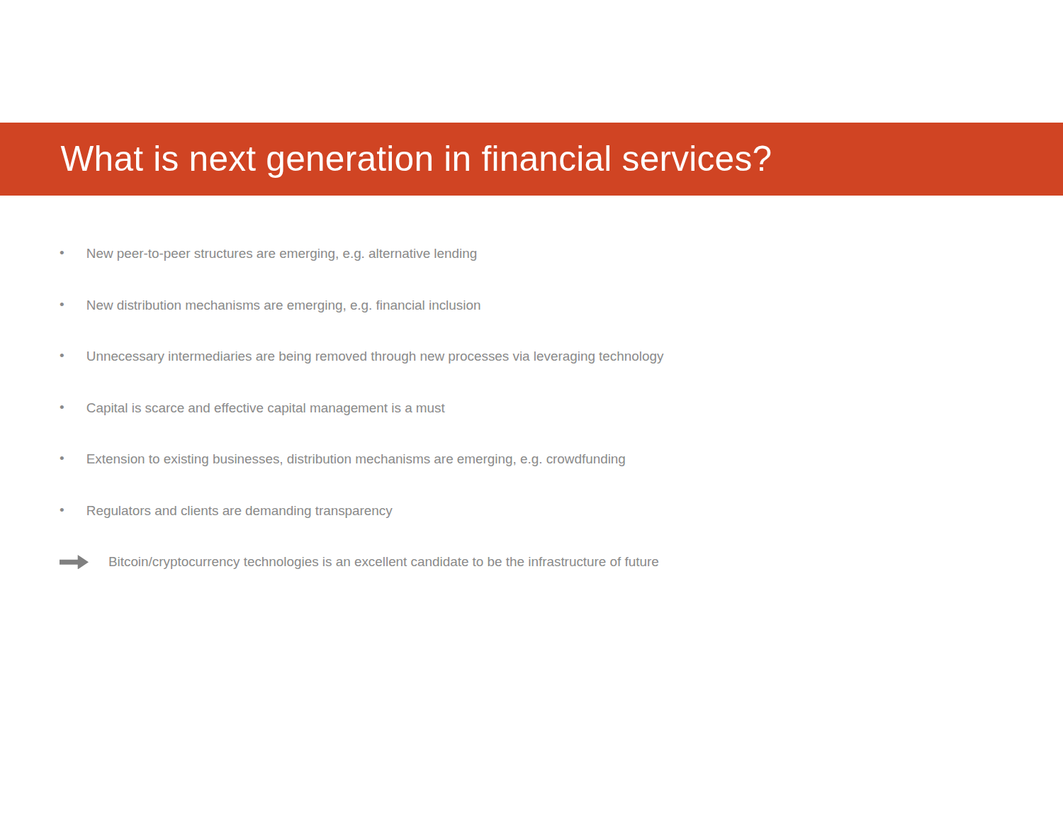What is next generation in financial services?
New peer-to-peer structures are emerging, e.g. alternative lending
New distribution mechanisms are emerging, e.g. financial inclusion
Unnecessary intermediaries are being removed through new processes via leveraging technology
Capital is scarce and effective capital management is a must
Extension to existing businesses, distribution mechanisms are emerging, e.g. crowdfunding
Regulators and clients are demanding transparency
Bitcoin/cryptocurrency technologies is an excellent candidate to be the infrastructure of future